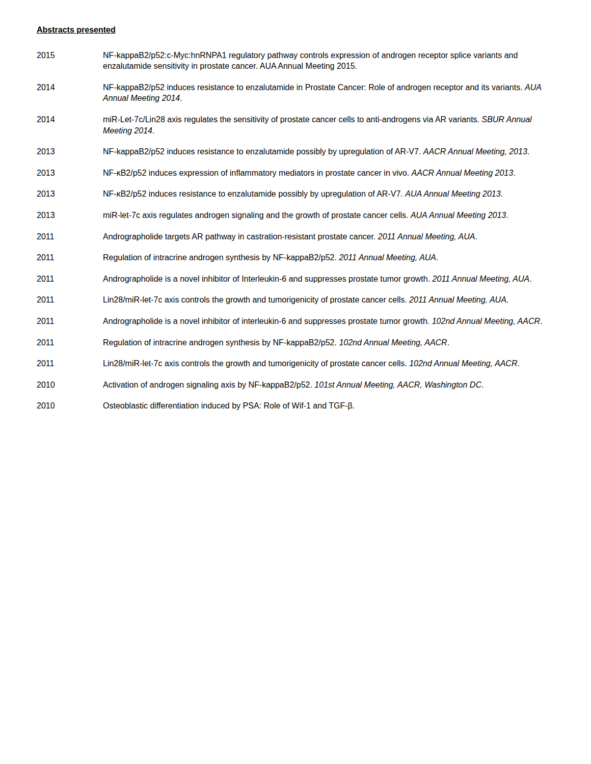Abstracts presented
| 2015 | NF-kappaB2/p52:c-Myc:hnRNPA1 regulatory pathway controls expression of androgen receptor splice variants and enzalutamide sensitivity in prostate cancer. AUA Annual Meeting 2015. |
| 2014 | NF-kappaB2/p52 induces resistance to enzalutamide in Prostate Cancer: Role of androgen receptor and its variants. AUA Annual Meeting 2014 . |
| 2014 | miR-Let-7c/Lin28 axis regulates the sensitivity of prostate cancer cells to anti-androgens via AR variants. SBUR Annual Meeting 2014 . |
| 2013 | NF-kappaB2/p52 induces resistance to enzalutamide possibly by upregulation of AR-V7. AACR Annual Meeting, 2013 . |
| 2013 | NF-κB2/p52 induces expression of inflammatory mediators in prostate cancer in vivo. AACR Annual Meeting 2013 . |
| 2013 | NF-κB2/p52 induces resistance to enzalutamide possibly by upregulation of AR-V7. AUA Annual Meeting 2013 . |
| 2013 | miR-let-7c axis regulates androgen signaling and the growth of prostate cancer cells. AUA Annual Meeting 2013 . |
| 2011 | Andrographolide targets AR pathway in castration-resistant prostate cancer. 2011 Annual Meeting, AUA . |
| 2011 | Regulation of intracrine androgen synthesis by NF-kappaB2/p52. 2011 Annual Meeting, AUA . |
| 2011 | Andrographolide is a novel inhibitor of Interleukin-6 and suppresses prostate tumor growth. 2011 Annual Meeting, AUA . |
| 2011 | Lin28/miR-let-7c axis controls the growth and tumorigenicity of prostate cancer cells. 2011 Annual Meeting, AUA . |
| 2011 | Andrographolide is a novel inhibitor of interleukin-6 and suppresses prostate tumor growth. 102nd Annual Meeting, AACR . |
| 2011 | Regulation of intracrine androgen synthesis by NF-kappaB2/p52. 102nd Annual Meeting, AACR . |
| 2011 | Lin28/miR-let-7c axis controls the growth and tumorigenicity of prostate cancer cells. 102nd Annual Meeting, AACR . |
| 2010 | Activation of androgen signaling axis by NF-kappaB2/p52. 101st Annual Meeting, AACR, Washington DC . |
| 2010 | Osteoblastic differentiation induced by PSA: Role of Wif-1 and TGF-β. |